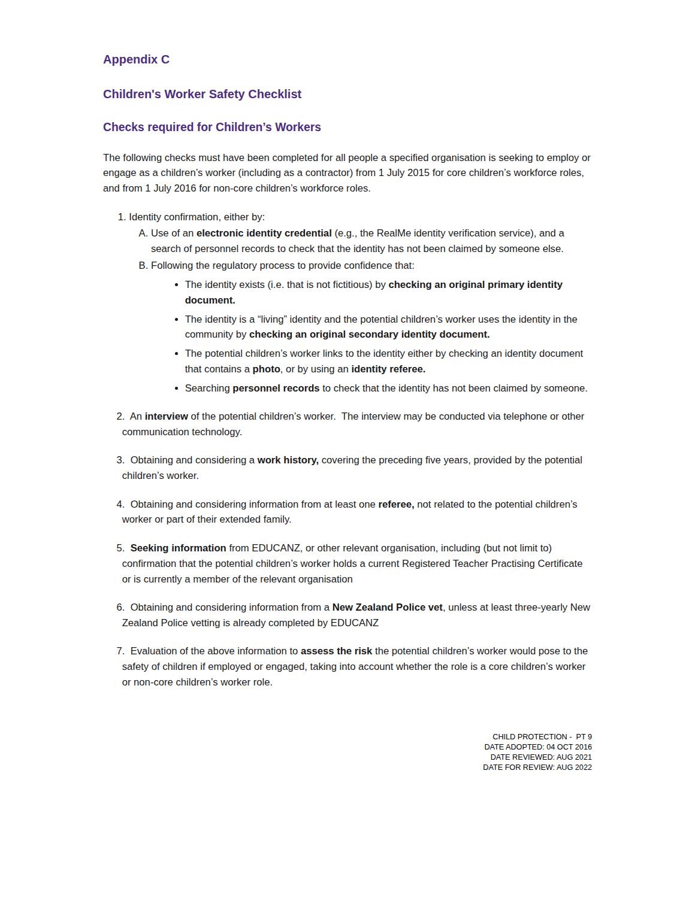Appendix C
Children's Worker Safety Checklist
Checks required for Children’s Workers
The following checks must have been completed for all people a specified organisation is seeking to employ or engage as a children’s worker (including as a contractor) from 1 July 2015 for core children’s workforce roles, and from 1 July 2016 for non-core children’s workforce roles.
Identity confirmation, either by:
Use of an electronic identity credential (e.g., the RealMe identity verification service), and a search of personnel records to check that the identity has not been claimed by someone else.
Following the regulatory process to provide confidence that:
The identity exists (i.e. that is not fictitious) by checking an original primary identity document.
The identity is a “living” identity and the potential children’s worker uses the identity in the community by checking an original secondary identity document.
The potential children’s worker links to the identity either by checking an identity document that contains a photo, or by using an identity referee.
Searching personnel records to check that the identity has not been claimed by someone.
2. An interview of the potential children’s worker. The interview may be conducted via telephone or other communication technology.
3. Obtaining and considering a work history, covering the preceding five years, provided by the potential children’s worker.
4. Obtaining and considering information from at least one referee, not related to the potential children’s worker or part of their extended family.
5. Seeking information from EDUCANZ, or other relevant organisation, including (but not limit to) confirmation that the potential children’s worker holds a current Registered Teacher Practising Certificate or is currently a member of the relevant organisation
6. Obtaining and considering information from a New Zealand Police vet, unless at least three-yearly New Zealand Police vetting is already completed by EDUCANZ
7. Evaluation of the above information to assess the risk the potential children’s worker would pose to the safety of children if employed or engaged, taking into account whether the role is a core children’s worker or non-core children’s worker role.
CHILD PROTECTION - PT 9
DATE ADOPTED: 04 OCT 2016
DATE REVIEWED: AUG 2021
DATE FOR REVIEW: AUG 2022